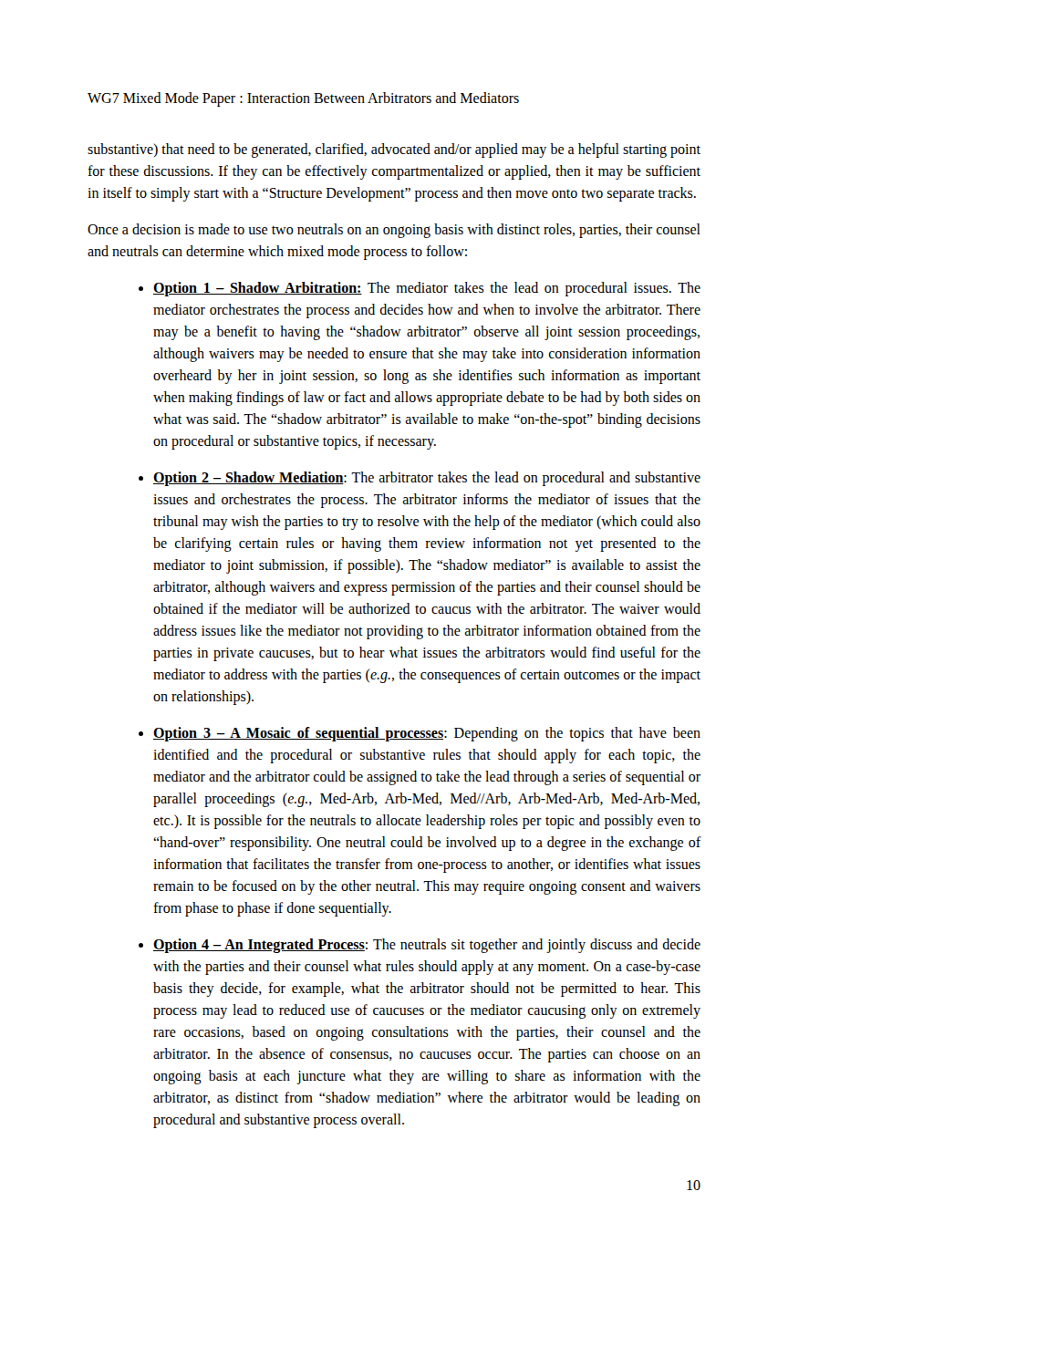WG7 Mixed Mode Paper : Interaction Between Arbitrators and Mediators
substantive) that need to be generated, clarified, advocated and/or applied may be a helpful starting point for these discussions. If they can be effectively compartmentalized or applied, then it may be sufficient in itself to simply start with a “Structure Development” process and then move onto two separate tracks.
Once a decision is made to use two neutrals on an ongoing basis with distinct roles, parties, their counsel and neutrals can determine which mixed mode process to follow:
Option 1 – Shadow Arbitration: The mediator takes the lead on procedural issues. The mediator orchestrates the process and decides how and when to involve the arbitrator. There may be a benefit to having the “shadow arbitrator” observe all joint session proceedings, although waivers may be needed to ensure that she may take into consideration information overheard by her in joint session, so long as she identifies such information as important when making findings of law or fact and allows appropriate debate to be had by both sides on what was said. The “shadow arbitrator” is available to make “on-the-spot” binding decisions on procedural or substantive topics, if necessary.
Option 2 – Shadow Mediation: The arbitrator takes the lead on procedural and substantive issues and orchestrates the process. The arbitrator informs the mediator of issues that the tribunal may wish the parties to try to resolve with the help of the mediator (which could also be clarifying certain rules or having them review information not yet presented to the mediator to joint submission, if possible). The “shadow mediator” is available to assist the arbitrator, although waivers and express permission of the parties and their counsel should be obtained if the mediator will be authorized to caucus with the arbitrator. The waiver would address issues like the mediator not providing to the arbitrator information obtained from the parties in private caucuses, but to hear what issues the arbitrators would find useful for the mediator to address with the parties (e.g., the consequences of certain outcomes or the impact on relationships).
Option 3 – A Mosaic of sequential processes: Depending on the topics that have been identified and the procedural or substantive rules that should apply for each topic, the mediator and the arbitrator could be assigned to take the lead through a series of sequential or parallel proceedings (e.g., Med-Arb, Arb-Med, Med//Arb, Arb-Med-Arb, Med-Arb-Med, etc.). It is possible for the neutrals to allocate leadership roles per topic and possibly even to “hand-over” responsibility. One neutral could be involved up to a degree in the exchange of information that facilitates the transfer from one-process to another, or identifies what issues remain to be focused on by the other neutral. This may require ongoing consent and waivers from phase to phase if done sequentially.
Option 4 – An Integrated Process: The neutrals sit together and jointly discuss and decide with the parties and their counsel what rules should apply at any moment. On a case-by-case basis they decide, for example, what the arbitrator should not be permitted to hear. This process may lead to reduced use of caucuses or the mediator caucusing only on extremely rare occasions, based on ongoing consultations with the parties, their counsel and the arbitrator. In the absence of consensus, no caucuses occur. The parties can choose on an ongoing basis at each juncture what they are willing to share as information with the arbitrator, as distinct from “shadow mediation” where the arbitrator would be leading on procedural and substantive process overall.
10